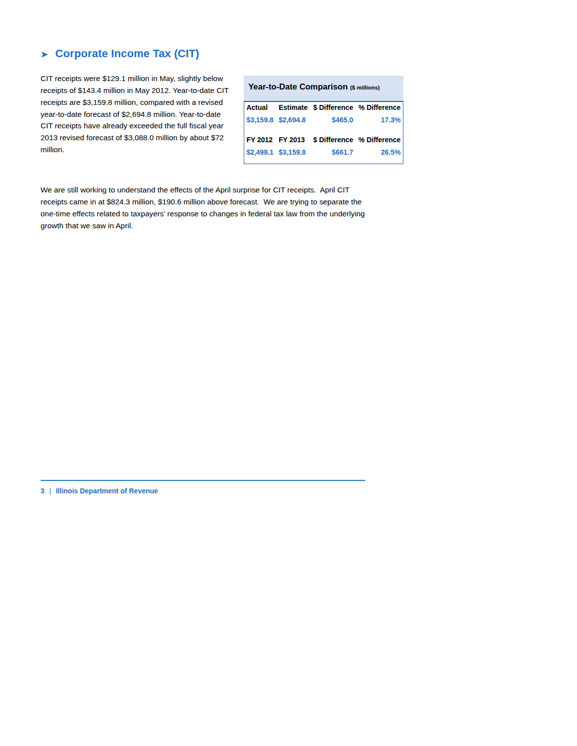➤Corporate Income Tax (CIT)
CIT receipts were $129.1 million in May, slightly below receipts of $143.4 million in May 2012. Year-to-date CIT receipts are $3,159.8 million, compared with a revised year-to-date forecast of $2,694.8 million. Year-to-date CIT receipts have already exceeded the full fiscal year 2013 revised forecast of $3,088.0 million by about $72 million.
Year-to-Date Comparison ($ millions)
| Actual | Estimate | $ Difference | % Difference |
| --- | --- | --- | --- |
| $3,159.8 | $2,694.8 | $465.0 | 17.3% |
| FY 2012 | FY 2013 | $ Difference | % Difference |
| $2,498.1 | $3,159.8 | $661.7 | 26.5% |
We are still working to understand the effects of the April surprise for CIT receipts. April CIT receipts came in at $824.3 million, $190.6 million above forecast. We are trying to separate the one-time effects related to taxpayers’ response to changes in federal tax law from the underlying growth that we saw in April.
3 | Illinois Department of Revenue